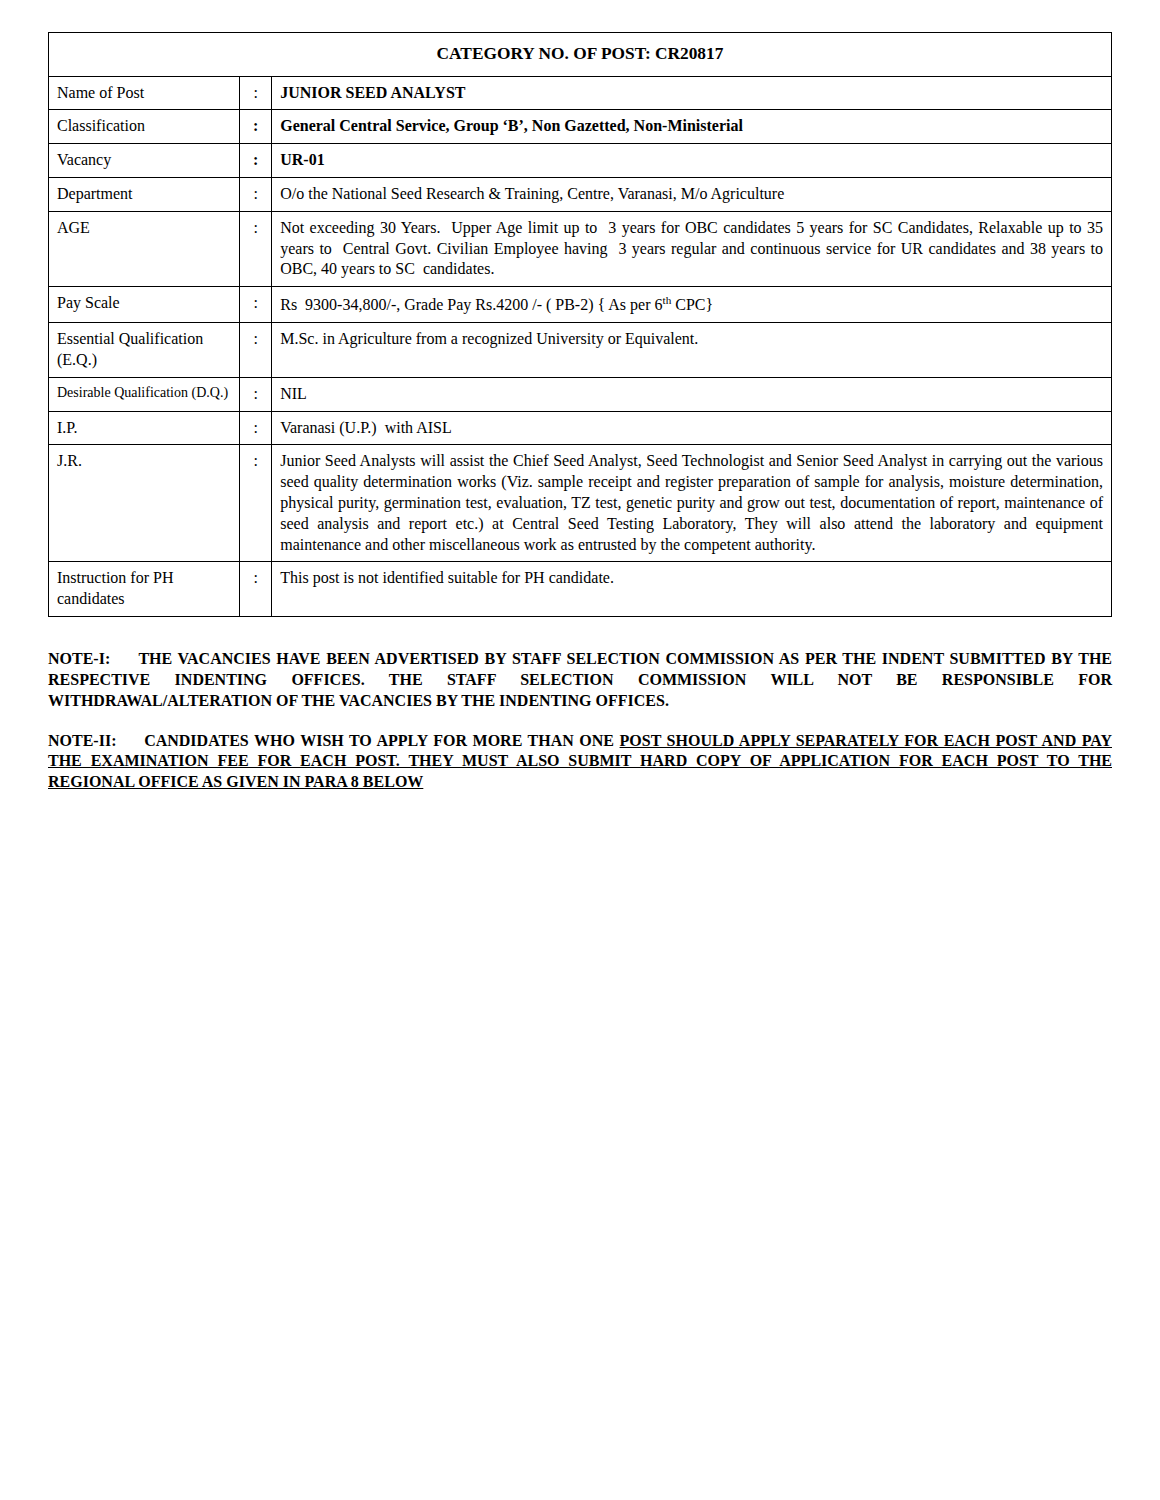| CATEGORY NO. OF POST: CR20817 |
| --- |
| Name of Post | : | JUNIOR SEED ANALYST |
| Classification | : | General Central Service, Group ‘B’, Non Gazetted, Non-Ministerial |
| Vacancy | : | UR-01 |
| Department | : | O/o the National Seed Research & Training, Centre, Varanasi, M/o Agriculture |
| AGE | : | Not exceeding 30 Years. Upper Age limit up to 3 years for OBC candidates 5 years for SC Candidates, Relaxable up to 35 years to Central Govt. Civilian Employee having 3 years regular and continuous service for UR candidates and 38 years to OBC, 40 years to SC candidates. |
| Pay Scale | : | Rs 9300-34,800/-, Grade Pay Rs.4200 /- ( PB-2) { As per 6 th CPC} |
| Essential Qualification (E.Q.) | : | M.Sc. in Agriculture from a recognized University or Equivalent. |
| Desirable Qualification (D.Q.) | : | NIL |
| I.P. | : | Varanasi (U.P.) with AISL |
| J.R. | : | Junior Seed Analysts will assist the Chief Seed Analyst, Seed Technologist and Senior Seed Analyst in carrying out the various seed quality determination works (Viz. sample receipt and register preparation of sample for analysis, moisture determination, physical purity, germination test, evaluation, TZ test, genetic purity and grow out test, documentation of report, maintenance of seed analysis and report etc.) at Central Seed Testing Laboratory, They will also attend the laboratory and equipment maintenance and other miscellaneous work as entrusted by the competent authority. |
| Instruction for PH candidates | : | This post is not identified suitable for PH candidate. |
NOTE-I: THE VACANCIES HAVE BEEN ADVERTISED BY STAFF SELECTION COMMISSION AS PER THE INDENT SUBMITTED BY THE RESPECTIVE INDENTING OFFICES. THE STAFF SELECTION COMMISSION WILL NOT BE RESPONSIBLE FOR WITHDRAWAL/ALTERATION OF THE VACANCIES BY THE INDENTING OFFICES.
NOTE-II: CANDIDATES WHO WISH TO APPLY FOR MORE THAN ONE POST SHOULD APPLY SEPARATELY FOR EACH POST AND PAY THE EXAMINATION FEE FOR EACH POST. THEY MUST ALSO SUBMIT HARD COPY OF APPLICATION FOR EACH POST TO THE REGIONAL OFFICE AS GIVEN IN PARA 8 BELOW